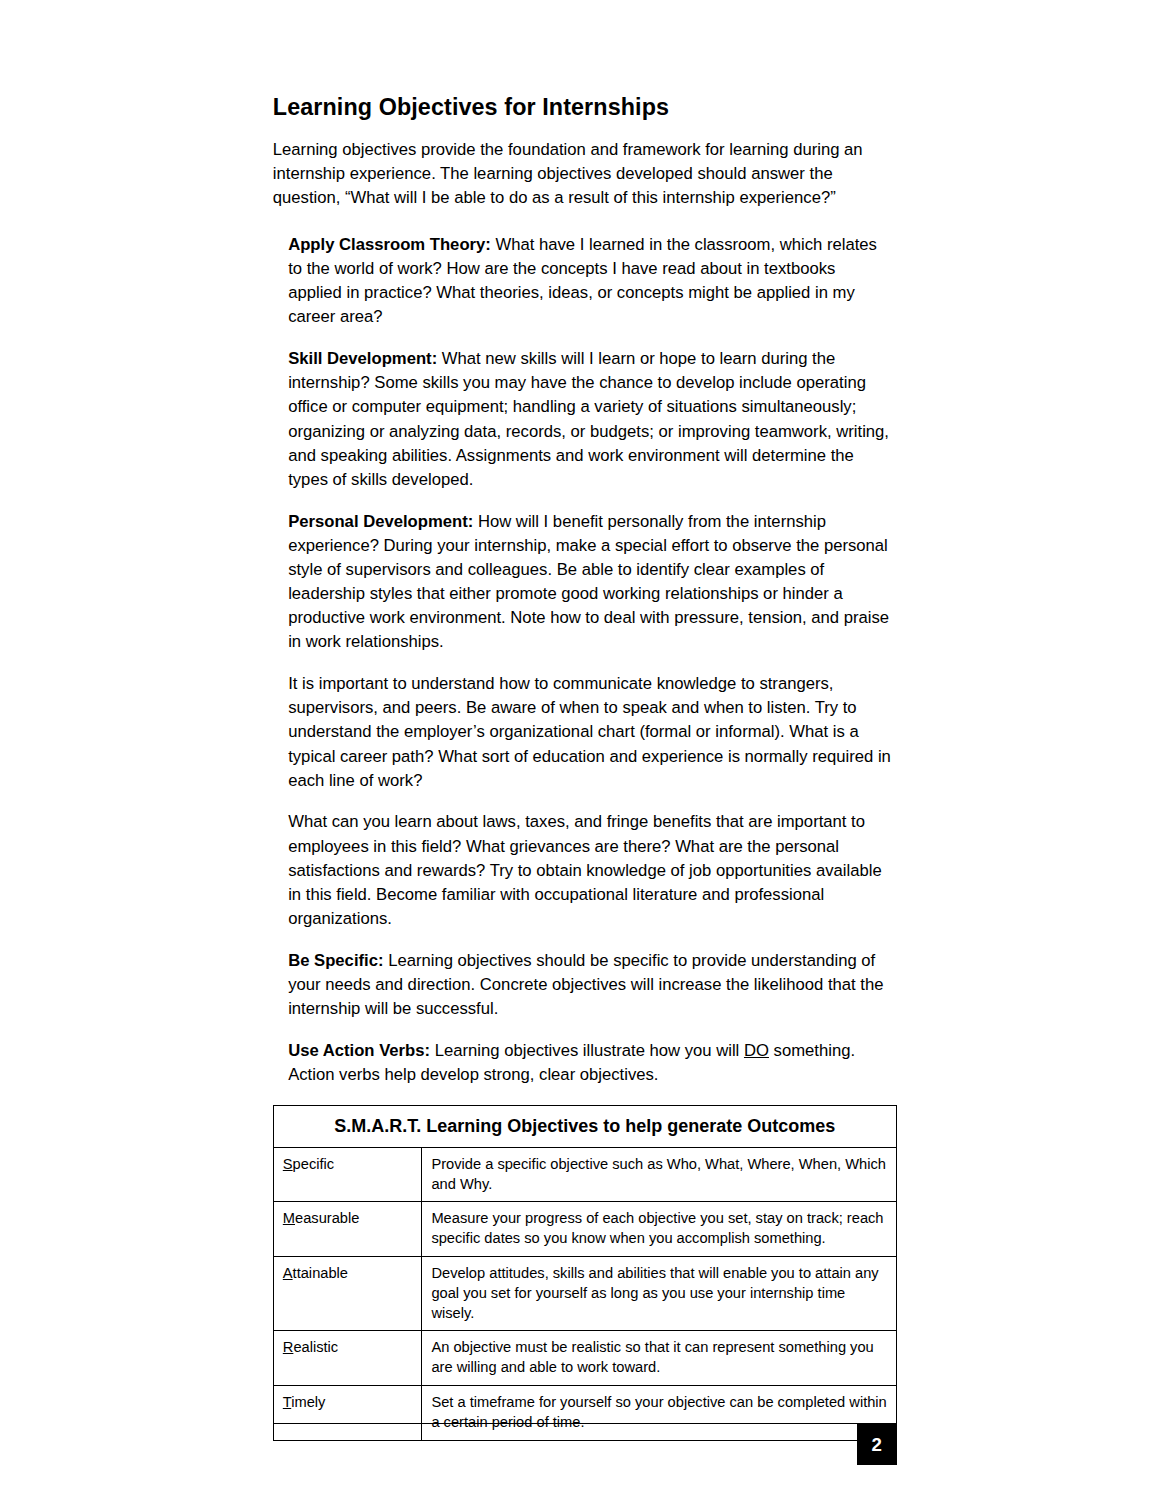Learning Objectives for Internships
Learning objectives provide the foundation and framework for learning during an internship experience. The learning objectives developed should answer the question, “What will I be able to do as a result of this internship experience?”
Apply Classroom Theory: What have I learned in the classroom, which relates to the world of work? How are the concepts I have read about in textbooks applied in practice? What theories, ideas, or concepts might be applied in my career area?
Skill Development: What new skills will I learn or hope to learn during the internship? Some skills you may have the chance to develop include operating office or computer equipment; handling a variety of situations simultaneously; organizing or analyzing data, records, or budgets; or improving teamwork, writing, and speaking abilities. Assignments and work environment will determine the types of skills developed.
Personal Development: How will I benefit personally from the internship experience? During your internship, make a special effort to observe the personal style of supervisors and colleagues. Be able to identify clear examples of leadership styles that either promote good working relationships or hinder a productive work environment. Note how to deal with pressure, tension, and praise in work relationships.
It is important to understand how to communicate knowledge to strangers, supervisors, and peers. Be aware of when to speak and when to listen. Try to understand the employer’s organizational chart (formal or informal). What is a typical career path? What sort of education and experience is normally required in each line of work?
What can you learn about laws, taxes, and fringe benefits that are important to employees in this field? What grievances are there? What are the personal satisfactions and rewards? Try to obtain knowledge of job opportunities available in this field. Become familiar with occupational literature and professional organizations.
Be Specific: Learning objectives should be specific to provide understanding of your needs and direction. Concrete objectives will increase the likelihood that the internship will be successful.
Use Action Verbs: Learning objectives illustrate how you will DO something. Action verbs help develop strong, clear objectives.
S.M.A.R.T. Learning Objectives to help generate Outcomes
| S pecific | Provide a specific objective such as Who, What, Where, When, Which and Why. |
| M easurable | Measure your progress of each objective you set, stay on track; reach specific dates so you know when you accomplish something. |
| A ttainable | Develop attitudes, skills and abilities that will enable you to attain any goal you set for yourself as long as you use your internship time wisely. |
| R ealistic | An objective must be realistic so that it can represent something you are willing and able to work toward. |
| T imely | Set a timeframe for yourself so your objective can be completed within a certain period of time. |
2